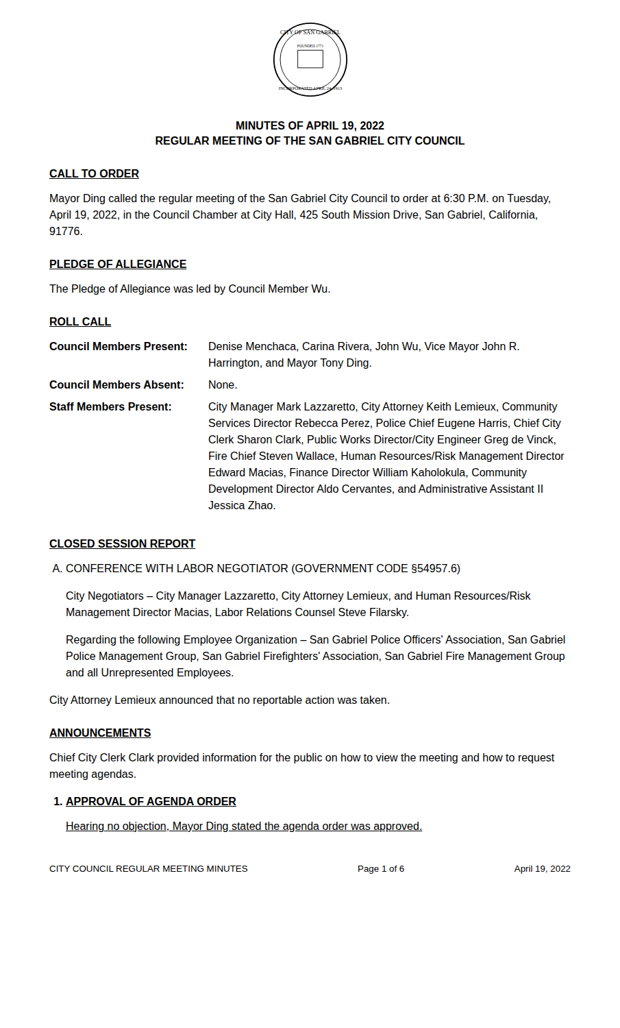MINUTES OF APRIL 19, 2022
REGULAR MEETING OF THE SAN GABRIEL CITY COUNCIL
CALL TO ORDER
Mayor Ding called the regular meeting of the San Gabriel City Council to order at 6:30 P.M. on Tuesday, April 19, 2022, in the Council Chamber at City Hall, 425 South Mission Drive, San Gabriel, California, 91776.
PLEDGE OF ALLEGIANCE
The Pledge of Allegiance was led by Council Member Wu.
ROLL CALL
| Council Members Present: | Denise Menchaca, Carina Rivera, John Wu, Vice Mayor John R. Harrington, and Mayor Tony Ding. |
| Council Members Absent: | None. |
| Staff Members Present: | City Manager Mark Lazzaretto, City Attorney Keith Lemieux, Community Services Director Rebecca Perez, Police Chief Eugene Harris, Chief City Clerk Sharon Clark, Public Works Director/City Engineer Greg de Vinck, Fire Chief Steven Wallace, Human Resources/Risk Management Director Edward Macias, Finance Director William Kaholokula, Community Development Director Aldo Cervantes, and Administrative Assistant II Jessica Zhao. |
CLOSED SESSION REPORT
CONFERENCE WITH LABOR NEGOTIATOR (GOVERNMENT CODE §54957.6)
City Negotiators – City Manager Lazzaretto, City Attorney Lemieux, and Human Resources/Risk Management Director Macias, Labor Relations Counsel Steve Filarsky.
Regarding the following Employee Organization – San Gabriel Police Officers' Association, San Gabriel Police Management Group, San Gabriel Firefighters' Association, San Gabriel Fire Management Group and all Unrepresented Employees.
City Attorney Lemieux announced that no reportable action was taken.
ANNOUNCEMENTS
Chief City Clerk Clark provided information for the public on how to view the meeting and how to request meeting agendas.
APPROVAL OF AGENDA ORDER
Hearing no objection, Mayor Ding stated the agenda order was approved.
CITY COUNCIL REGULAR MEETING MINUTES Page 1 of 6 April 19, 2022